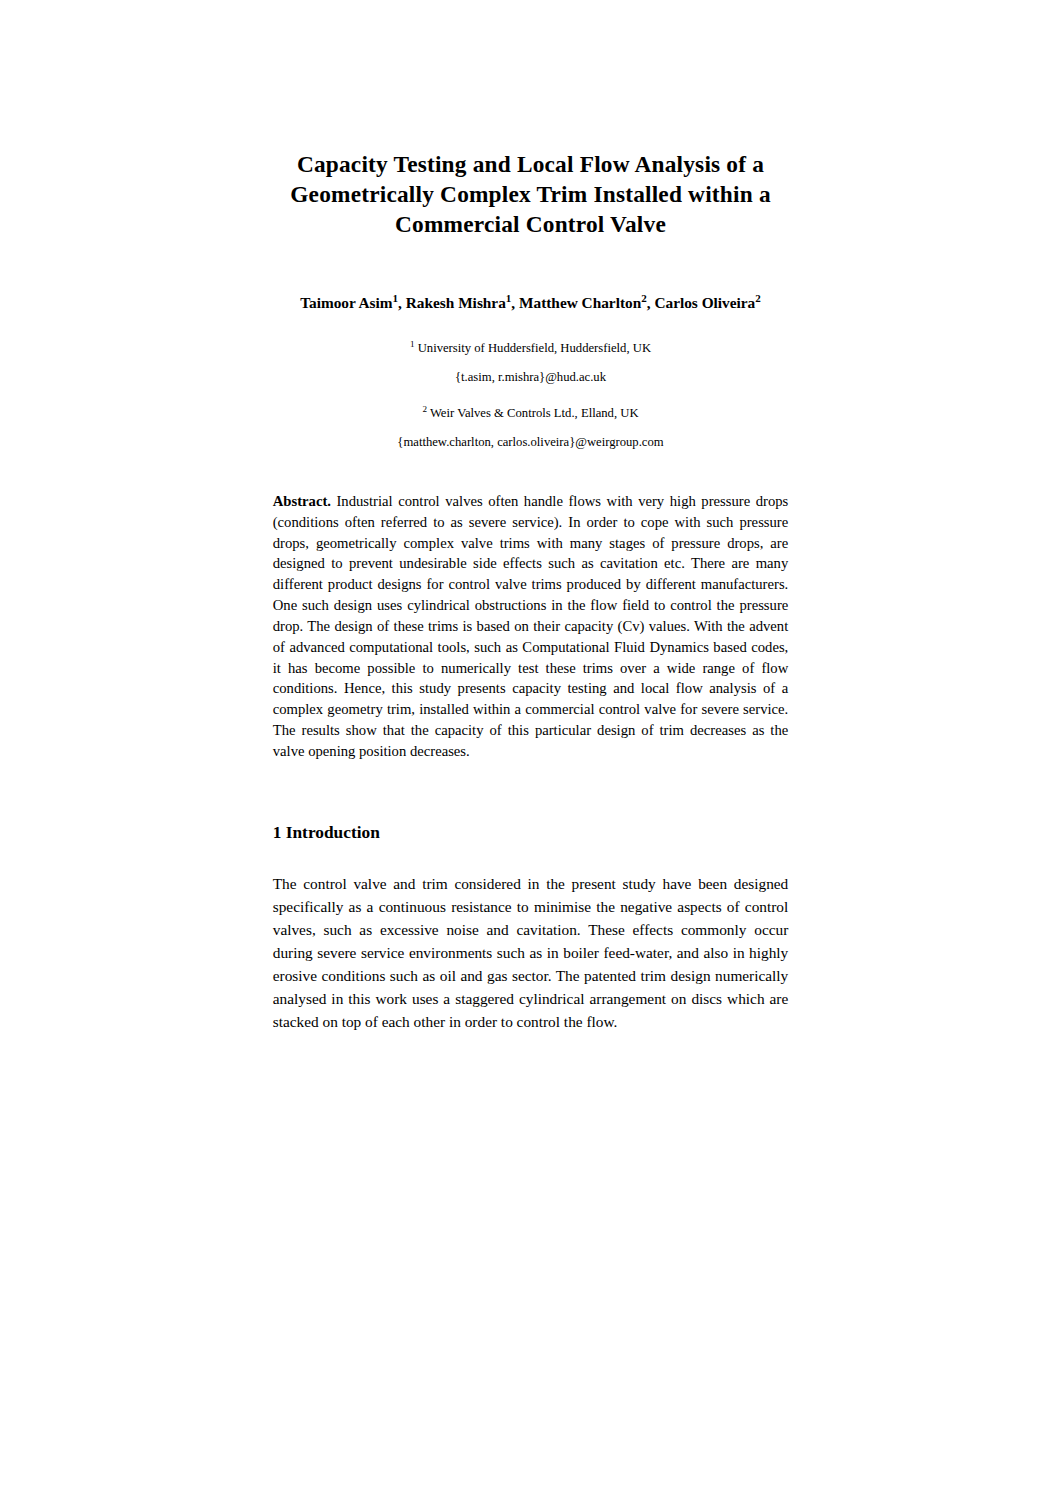Capacity Testing and Local Flow Analysis of a Geometrically Complex Trim Installed within a Commercial Control Valve
Taimoor Asim1, Rakesh Mishra1, Matthew Charlton2, Carlos Oliveira2
1 University of Huddersfield, Huddersfield, UK
{t.asim, r.mishra}@hud.ac.uk
2 Weir Valves & Controls Ltd., Elland, UK
{matthew.charlton, carlos.oliveira}@weirgroup.com
Abstract. Industrial control valves often handle flows with very high pressure drops (conditions often referred to as severe service). In order to cope with such pressure drops, geometrically complex valve trims with many stages of pressure drops, are designed to prevent undesirable side effects such as cavitation etc. There are many different product designs for control valve trims produced by different manufacturers. One such design uses cylindrical obstructions in the flow field to control the pressure drop. The design of these trims is based on their capacity (Cv) values. With the advent of advanced computational tools, such as Computational Fluid Dynamics based codes, it has become possible to numerically test these trims over a wide range of flow conditions. Hence, this study presents capacity testing and local flow analysis of a complex geometry trim, installed within a commercial control valve for severe service. The results show that the capacity of this particular design of trim decreases as the valve opening position decreases.
1 Introduction
The control valve and trim considered in the present study have been designed specifically as a continuous resistance to minimise the negative aspects of control valves, such as excessive noise and cavitation. These effects commonly occur during severe service environments such as in boiler feed-water, and also in highly erosive conditions such as oil and gas sector. The patented trim design numerically analysed in this work uses a staggered cylindrical arrangement on discs which are stacked on top of each other in order to control the flow.